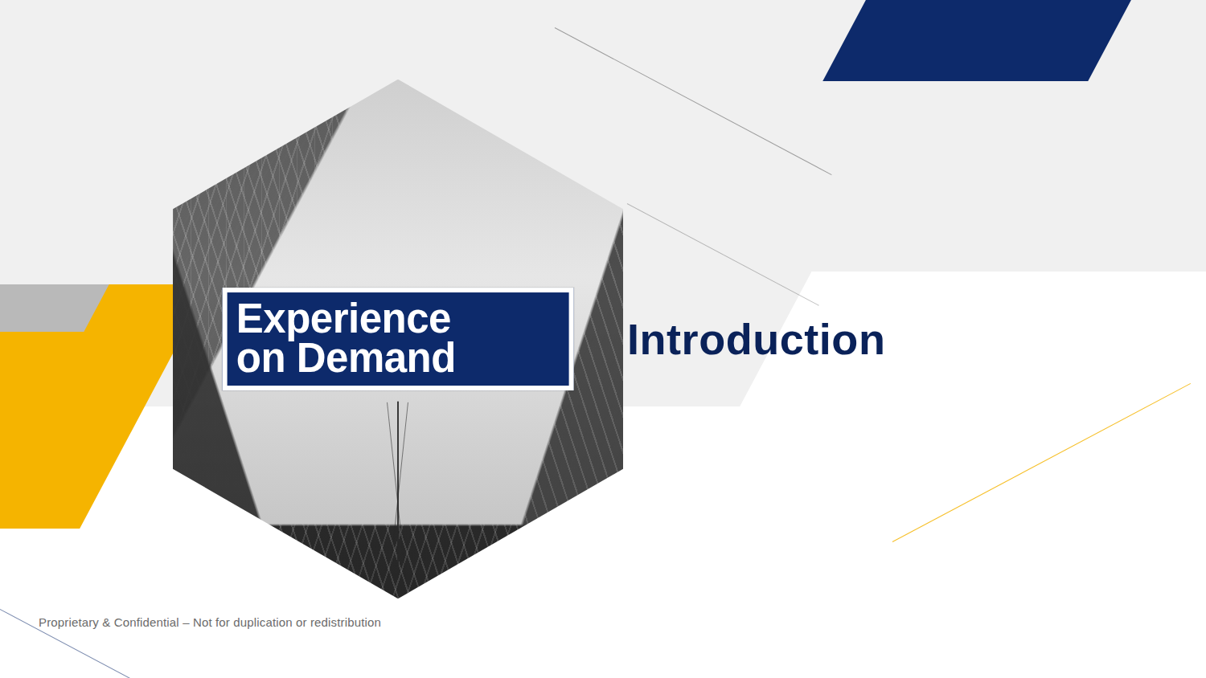Experience on Demand
Introduction
Proprietary & Confidential – Not for duplication or redistribution